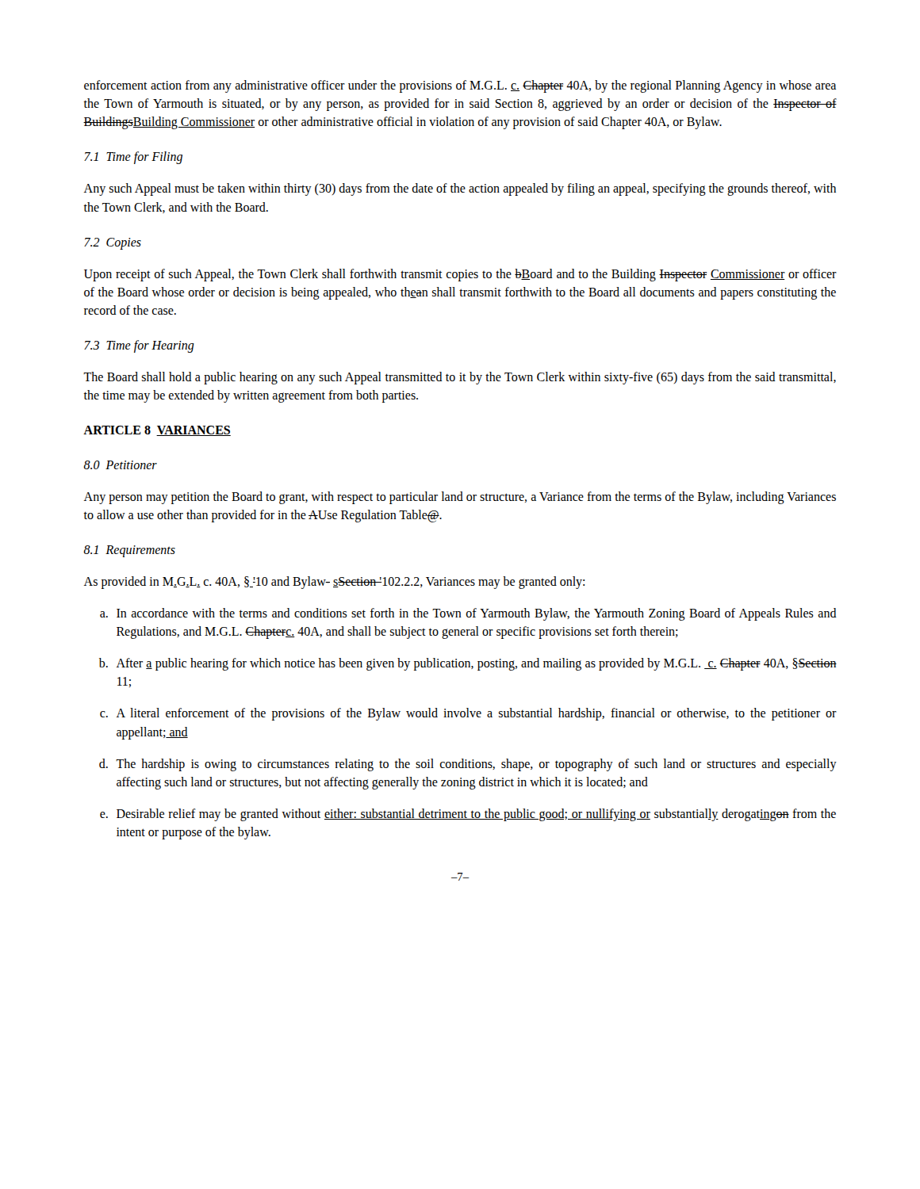enforcement action from any administrative officer under the provisions of M.G.L. c. Chapter 40A, by the regional Planning Agency in whose area the Town of Yarmouth is situated, or by any person, as provided for in said Section 8, aggrieved by an order or decision of the Inspector of Buildings Building Commissioner or other administrative official in violation of any provision of said Chapter 40A, or Bylaw.
7.1 Time for Filing
Any such Appeal must be taken within thirty (30) days from the date of the action appealed by filing an appeal, specifying the grounds thereof, with the Town Clerk, and with the Board.
7.2 Copies
Upon receipt of such Appeal, the Town Clerk shall forthwith transmit copies to the bBoard and to the Building Inspector Commissioner or officer of the Board whose order or decision is being appealed, who thean shall transmit forthwith to the Board all documents and papers constituting the record of the case.
7.3 Time for Hearing
The Board shall hold a public hearing on any such Appeal transmitted to it by the Town Clerk within sixty-five (65) days from the said transmittal, the time may be extended by written agreement from both parties.
ARTICLE 8 VARIANCES
8.0 Petitioner
Any person may petition the Board to grant, with respect to particular land or structure, a Variance from the terms of the Bylaw, including Variances to allow a use other than provided for in the AUse Regulation Table@.
8.1 Requirements
As provided in M. G. L. c. 40A, § '10 and Bylaw- sSection '102.2.2, Variances may be granted only:
In accordance with the terms and conditions set forth in the Town of Yarmouth Bylaw, the Yarmouth Zoning Board of Appeals Rules and Regulations, and M.G.L. Chapter c. 40A, and shall be subject to general or specific provisions set forth therein;
After a public hearing for which notice has been given by publication, posting, and mailing as provided by M.G.L. c. Chapter 40A, §Section 11;
A literal enforcement of the provisions of the Bylaw would involve a substantial hardship, financial or otherwise, to the petitioner or appellant; and
The hardship is owing to circumstances relating to the soil conditions, shape, or topography of such land or structures and especially affecting such land or structures, but not affecting generally the zoning district in which it is located; and
Desirable relief may be granted without either: substantial detriment to the public good; or nullifying or substantially derogating on from the intent or purpose of the bylaw.
–7–